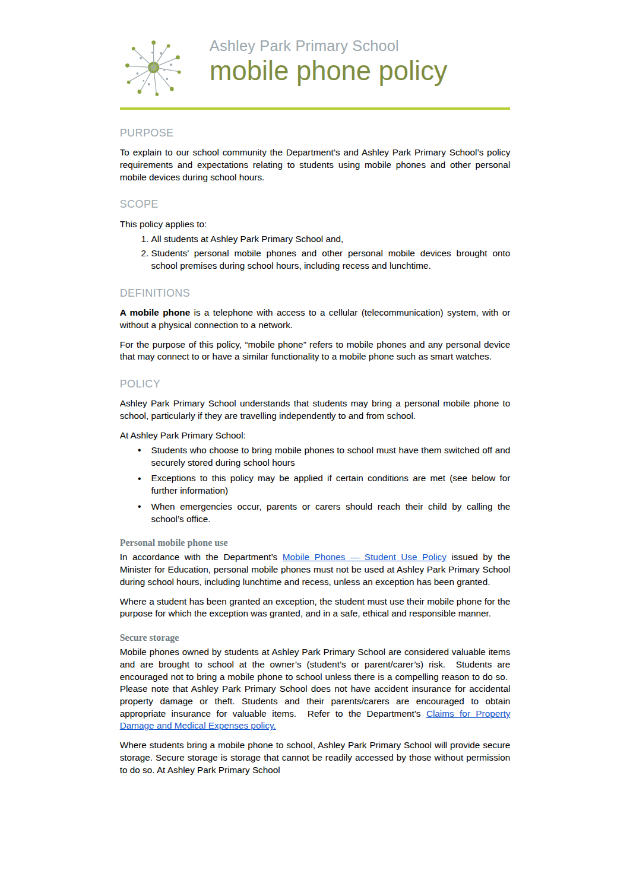Ashley Park Primary School
mobile phone policy
PURPOSE
To explain to our school community the Department’s and Ashley Park Primary School’s policy requirements and expectations relating to students using mobile phones and other personal mobile devices during school hours.
SCOPE
This policy applies to:
All students at Ashley Park Primary School and,
Students’ personal mobile phones and other personal mobile devices brought onto school premises during school hours, including recess and lunchtime.
DEFINITIONS
A mobile phone is a telephone with access to a cellular (telecommunication) system, with or without a physical connection to a network.
For the purpose of this policy, “mobile phone” refers to mobile phones and any personal device that may connect to or have a similar functionality to a mobile phone such as smart watches.
POLICY
Ashley Park Primary School understands that students may bring a personal mobile phone to school, particularly if they are travelling independently to and from school.
At Ashley Park Primary School:
Students who choose to bring mobile phones to school must have them switched off and securely stored during school hours
Exceptions to this policy may be applied if certain conditions are met (see below for further information)
When emergencies occur, parents or carers should reach their child by calling the school’s office.
Personal mobile phone use
In accordance with the Department’s Mobile Phones — Student Use Policy issued by the Minister for Education, personal mobile phones must not be used at Ashley Park Primary School during school hours, including lunchtime and recess, unless an exception has been granted.
Where a student has been granted an exception, the student must use their mobile phone for the purpose for which the exception was granted, and in a safe, ethical and responsible manner.
Secure storage
Mobile phones owned by students at Ashley Park Primary School are considered valuable items and are brought to school at the owner’s (student’s or parent/carer’s) risk. Students are encouraged not to bring a mobile phone to school unless there is a compelling reason to do so. Please note that Ashley Park Primary School does not have accident insurance for accidental property damage or theft. Students and their parents/carers are encouraged to obtain appropriate insurance for valuable items. Refer to the Department’s Claims for Property Damage and Medical Expenses policy.
Where students bring a mobile phone to school, Ashley Park Primary School will provide secure storage. Secure storage is storage that cannot be readily accessed by those without permission to do so. At Ashley Park Primary School